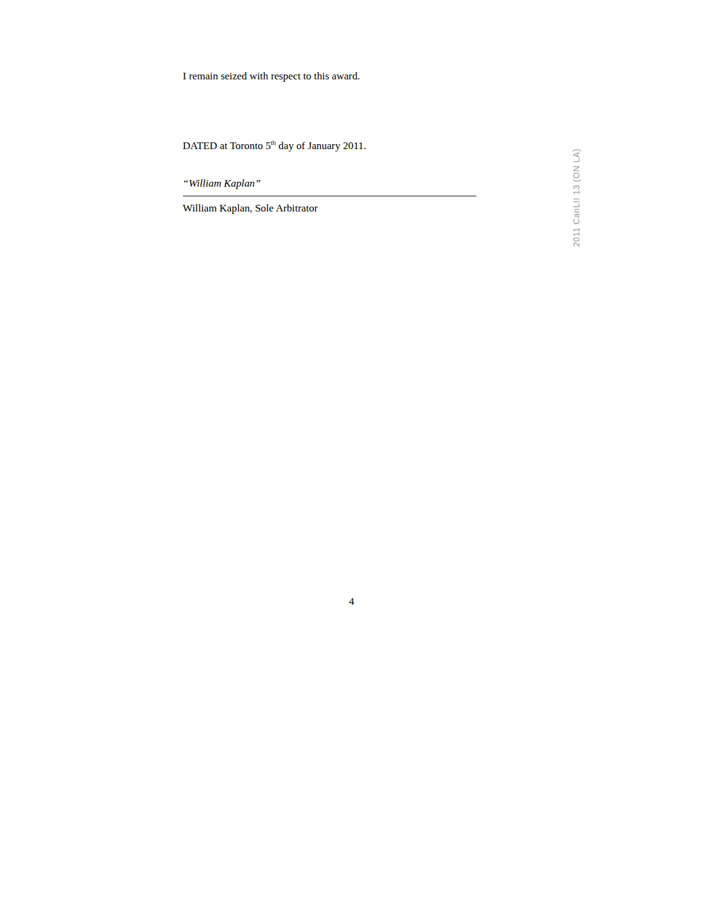2011 CanLII 13 (ON LA)
I remain seized with respect to this award.
DATED at Toronto 5th day of January 2011.
“William Kaplan”
William Kaplan, Sole Arbitrator
4